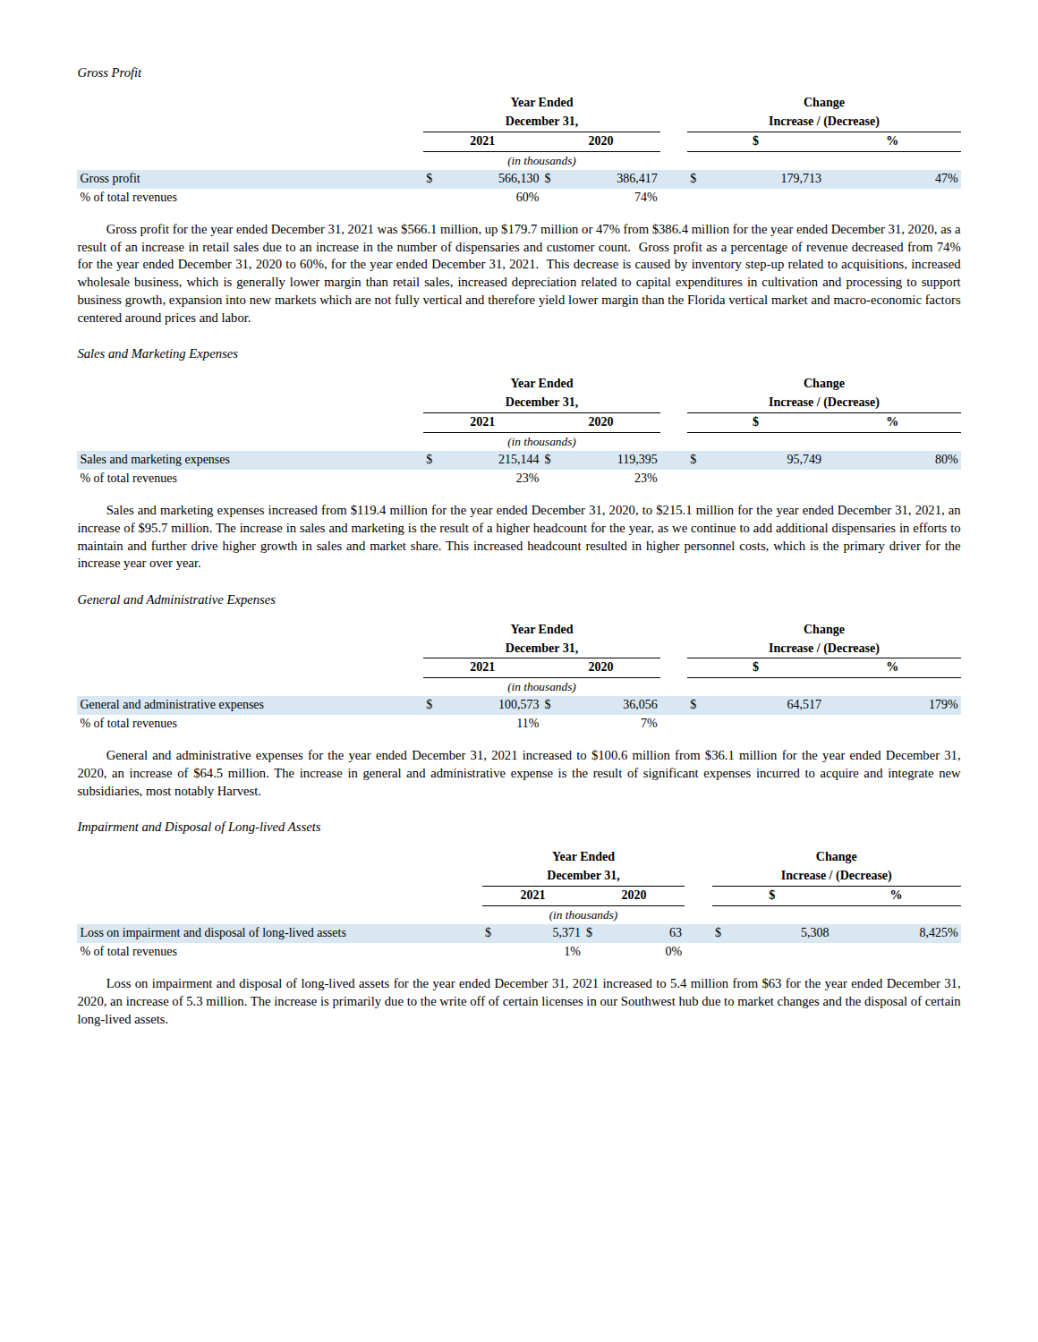Gross Profit
| | Year Ended | | Change |
| | December 31, | | Increase / (Decrease) |
| | 2021 | 2020 | | $ | % |
| | (in thousands) | | |
| Gross profit | $ | 566,130 | $ | 386,417 | | $ | 179,713 | | 47% |
| % of total revenues | | 60% | | 74% | | | | | |
Gross profit for the year ended December 31, 2021 was $566.1 million, up $179.7 million or 47% from $386.4 million for the year ended December 31, 2020, as a result of an increase in retail sales due to an increase in the number of dispensaries and customer count. Gross profit as a percentage of revenue decreased from 74% for the year ended December 31, 2020 to 60%, for the year ended December 31, 2021. This decrease is caused by inventory step-up related to acquisitions, increased wholesale business, which is generally lower margin than retail sales, increased depreciation related to capital expenditures in cultivation and processing to support business growth, expansion into new markets which are not fully vertical and therefore yield lower margin than the Florida vertical market and macro-economic factors centered around prices and labor.
Sales and Marketing Expenses
| | Year Ended | | Change |
| | December 31, | | Increase / (Decrease) |
| | 2021 | 2020 | | $ | % |
| | (in thousands) | | |
| Sales and marketing expenses | $ | 215,144 | $ | 119,395 | | $ | 95,749 | | 80% |
| % of total revenues | | 23% | | 23% | | | | | |
Sales and marketing expenses increased from $119.4 million for the year ended December 31, 2020, to $215.1 million for the year ended December 31, 2021, an increase of $95.7 million. The increase in sales and marketing is the result of a higher headcount for the year, as we continue to add additional dispensaries in efforts to maintain and further drive higher growth in sales and market share. This increased headcount resulted in higher personnel costs, which is the primary driver for the increase year over year.
General and Administrative Expenses
| | Year Ended | | Change |
| | December 31, | | Increase / (Decrease) |
| | 2021 | 2020 | | $ | % |
| | (in thousands) | | |
| General and administrative expenses | $ | 100,573 | $ | 36,056 | | $ | 64,517 | | 179% |
| % of total revenues | | 11% | | 7% | | | | | |
General and administrative expenses for the year ended December 31, 2021 increased to $100.6 million from $36.1 million for the year ended December 31, 2020, an increase of $64.5 million. The increase in general and administrative expense is the result of significant expenses incurred to acquire and integrate new subsidiaries, most notably Harvest.
Impairment and Disposal of Long-lived Assets
| | Year Ended | | Change |
| | December 31, | | Increase / (Decrease) |
| | 2021 | 2020 | | $ | % |
| | (in thousands) | | |
| Loss on impairment and disposal of long-lived assets | $ | 5,371 | $ | 63 | | $ | 5,308 | | 8,425% |
| % of total revenues | | 1% | | 0% | | | | | |
Loss on impairment and disposal of long-lived assets for the year ended December 31, 2021 increased to 5.4 million from $63 for the year ended December 31, 2020, an increase of 5.3 million. The increase is primarily due to the write off of certain licenses in our Southwest hub due to market changes and the disposal of certain long-lived assets.